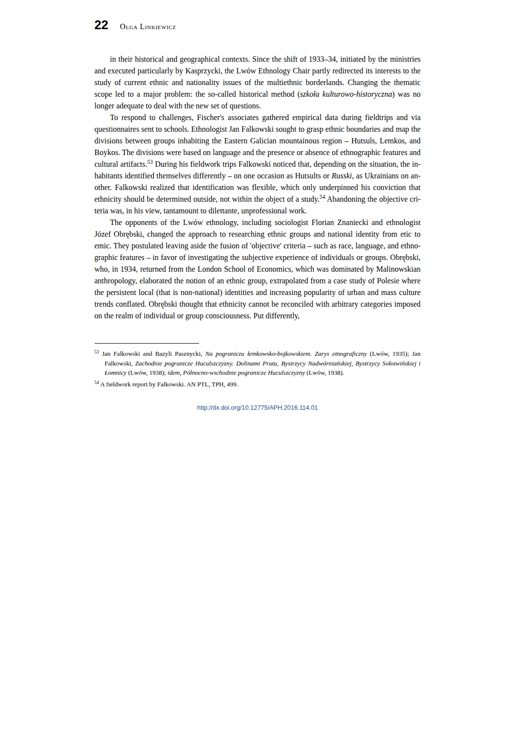22 Olga Linkiewicz
in their historical and geographical contexts. Since the shift of 1933–34, initiated by the ministries and executed particularly by Kasprzycki, the Lwów Ethnology Chair partly redirected its interests to the study of current ethnic and nationality issues of the multiethnic borderlands. Changing the thematic scope led to a major problem: the so-called historical method (szkoła kulturowo-historyczna) was no longer adequate to deal with the new set of questions.
To respond to challenges, Fischer's associates gathered empirical data during fieldtrips and via questionnaires sent to schools. Ethnologist Jan Falkowski sought to grasp ethnic boundaries and map the divisions between groups inhabiting the Eastern Galician mountainous region – Hutsuls, Lemkos, and Boykos. The divisions were based on language and the presence or absence of ethnographic features and cultural artifacts.53 During his fieldwork trips Falkowski noticed that, depending on the situation, the inhabitants identified themselves differently – on one occasion as Hutsults or Russki, as Ukrainians on another. Falkowski realized that identification was flexible, which only underpinned his conviction that ethnicity should be determined outside, not within the object of a study.54 Abandoning the objective criteria was, in his view, tantamount to dilettante, unprofessional work.
The opponents of the Lwów ethnology, including sociologist Florian Znaniecki and ethnologist Józef Obrębski, changed the approach to researching ethnic groups and national identity from etic to emic. They postulated leaving aside the fusion of 'objective' criteria – such as race, language, and ethnographic features – in favor of investigating the subjective experience of individuals or groups. Obrębski, who, in 1934, returned from the London School of Economics, which was dominated by Malinowskian anthropology, elaborated the notion of an ethnic group, extrapolated from a case study of Polesie where the persistent local (that is non-national) identities and increasing popularity of urban and mass culture trends conflated. Obrębski thought that ethnicity cannot be reconciled with arbitrary categories imposed on the realm of individual or group consciousness. Put differently,
53 Jan Falkowski and Bazyli Pasznycki, Na pograniczu łemkowsko-bojkowskiem. Zarys etnograficzny (Lwów, 1935); Jan Falkowski, Zachodnie pogranicze Huculszczyzny. Dolinami Prutu, Bystrzycy Nadwórniańskiej, Bystrzycy Sołotwińskiej i Łomnicy (Lwów, 1938); idem, Północno-wschodnie pogranicze Huculszczyzny (Lwów, 1938).
54 A fieldwork report by Falkowski. AN PTL, TPH, 499.
http://dx.doi.org/10.12775/APH.2016.114.01